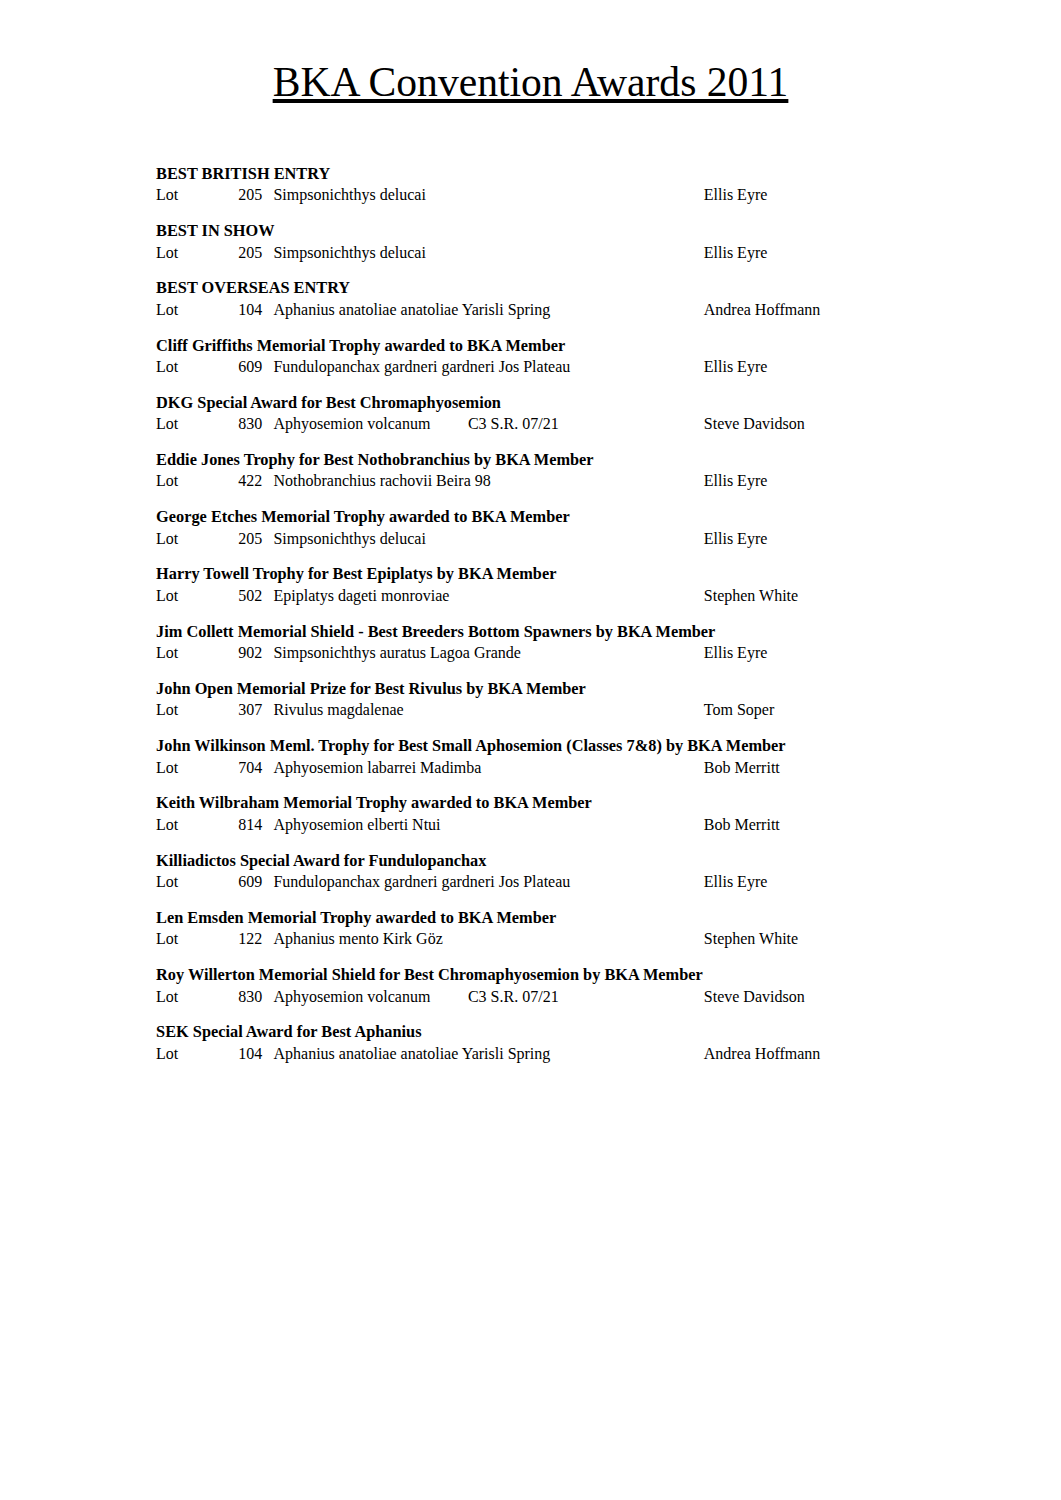BKA Convention Awards 2011
BEST BRITISH ENTRY
| Lot | 205 | Simpsonichthys delucai | Ellis Eyre |
BEST IN SHOW
| Lot | 205 | Simpsonichthys delucai | Ellis Eyre |
BEST OVERSEAS ENTRY
| Lot | 104 | Aphanius anatoliae anatoliae Yarisli Spring | Andrea Hoffmann |
Cliff Griffiths Memorial Trophy awarded to BKA Member
| Lot | 609 | Fundulopanchax gardneri gardneri Jos Plateau | Ellis Eyre |
DKG Special Award for Best Chromaphyosemion
| Lot | 830 | Aphyosemion volcanum C3 S.R. 07/21 | Steve Davidson |
Eddie Jones Trophy for Best Nothobranchius by BKA Member
| Lot | 422 | Nothobranchius rachovii Beira 98 | Ellis Eyre |
George Etches Memorial Trophy awarded to BKA Member
| Lot | 205 | Simpsonichthys delucai | Ellis Eyre |
Harry Towell Trophy for Best Epiplatys by BKA Member
| Lot | 502 | Epiplatys dageti monroviae | Stephen White |
Jim Collett Memorial Shield - Best Breeders Bottom Spawners by BKA Member
| Lot | 902 | Simpsonichthys auratus Lagoa Grande | Ellis Eyre |
John Open Memorial Prize for Best Rivulus by BKA Member
| Lot | 307 | Rivulus magdalenae | Tom Soper |
John Wilkinson Meml. Trophy for Best Small Aphosemion (Classes 7&8) by BKA Member
| Lot | 704 | Aphyosemion labarrei Madimba | Bob Merritt |
Keith Wilbraham Memorial Trophy awarded to BKA Member
| Lot | 814 | Aphyosemion elberti Ntui | Bob Merritt |
Killiadictos Special Award for Fundulopanchax
| Lot | 609 | Fundulopanchax gardneri gardneri Jos Plateau | Ellis Eyre |
Len Emsden Memorial Trophy awarded to BKA Member
| Lot | 122 | Aphanius mento Kirk Göz | Stephen White |
Roy Willerton Memorial Shield for Best Chromaphyosemion by BKA Member
| Lot | 830 | Aphyosemion volcanum C3 S.R. 07/21 | Steve Davidson |
SEK Special Award for Best Aphanius
| Lot | 104 | Aphanius anatoliae anatoliae Yarisli Spring | Andrea Hoffmann |